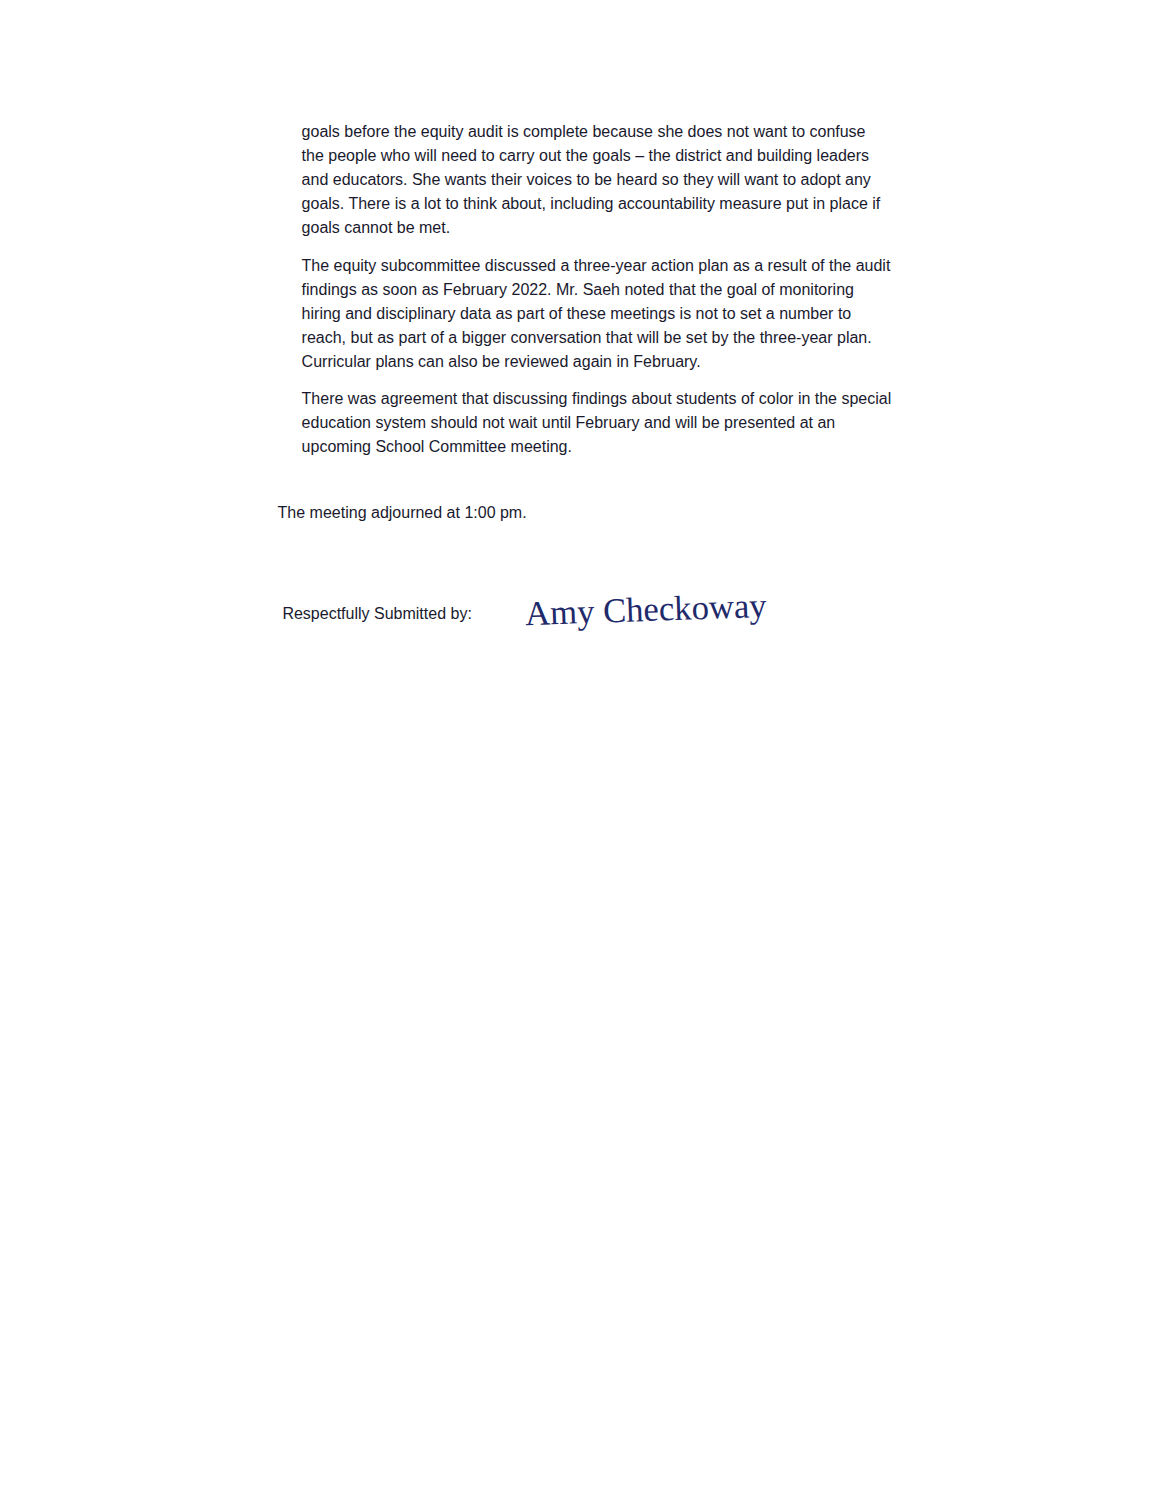goals before the equity audit is complete because she does not want to confuse the people who will need to carry out the goals – the district and building leaders and educators. She wants their voices to be heard so they will want to adopt any goals. There is a lot to think about, including accountability measure put in place if goals cannot be met.
The equity subcommittee discussed a three-year action plan as a result of the audit findings as soon as February 2022. Mr. Saeh noted that the goal of monitoring hiring and disciplinary data as part of these meetings is not to set a number to reach, but as part of a bigger conversation that will be set by the three-year plan. Curricular plans can also be reviewed again in February.
There was agreement that discussing findings about students of color in the special education system should not wait until February and will be presented at an upcoming School Committee meeting.
The meeting adjourned at 1:00 pm.
Respectfully Submitted by: Amy Checkoway